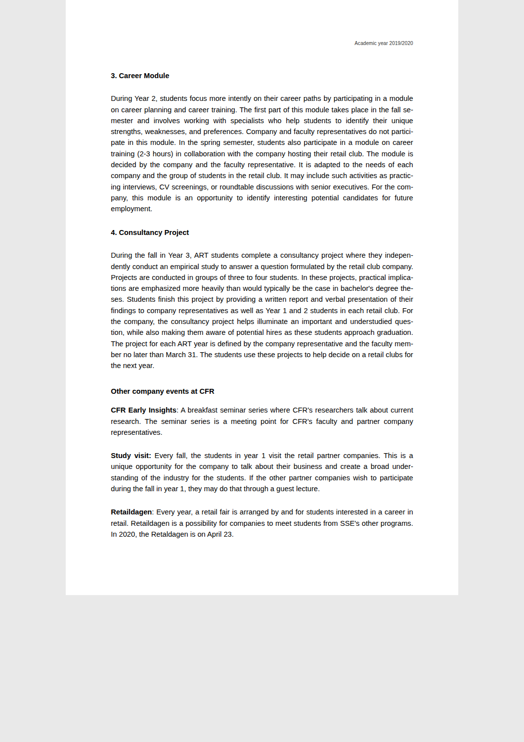Academic year 2019/2020
3. Career Module
During Year 2, students focus more intently on their career paths by participating in a module on career planning and career training. The first part of this module takes place in the fall semester and involves working with specialists who help students to identify their unique strengths, weaknesses, and preferences. Company and faculty representatives do not participate in this module. In the spring semester, students also participate in a module on career training (2-3 hours) in collaboration with the company hosting their retail club. The module is decided by the company and the faculty representative. It is adapted to the needs of each company and the group of students in the retail club. It may include such activities as practicing interviews, CV screenings, or roundtable discussions with senior executives. For the company, this module is an opportunity to identify interesting potential candidates for future employment.
4. Consultancy Project
During the fall in Year 3, ART students complete a consultancy project where they independently conduct an empirical study to answer a question formulated by the retail club company. Projects are conducted in groups of three to four students. In these projects, practical implications are emphasized more heavily than would typically be the case in bachelor's degree theses. Students finish this project by providing a written report and verbal presentation of their findings to company representatives as well as Year 1 and 2 students in each retail club. For the company, the consultancy project helps illuminate an important and understudied question, while also making them aware of potential hires as these students approach graduation. The project for each ART year is defined by the company representative and the faculty member no later than March 31. The students use these projects to help decide on a retail clubs for the next year.
Other company events at CFR
CFR Early Insights: A breakfast seminar series where CFR's researchers talk about current research. The seminar series is a meeting point for CFR's faculty and partner company representatives.
Study visit: Every fall, the students in year 1 visit the retail partner companies. This is a unique opportunity for the company to talk about their business and create a broad understanding of the industry for the students. If the other partner companies wish to participate during the fall in year 1, they may do that through a guest lecture.
Retaildagen: Every year, a retail fair is arranged by and for students interested in a career in retail. Retaildagen is a possibility for companies to meet students from SSE's other programs. In 2020, the Retaldagen is on April 23.